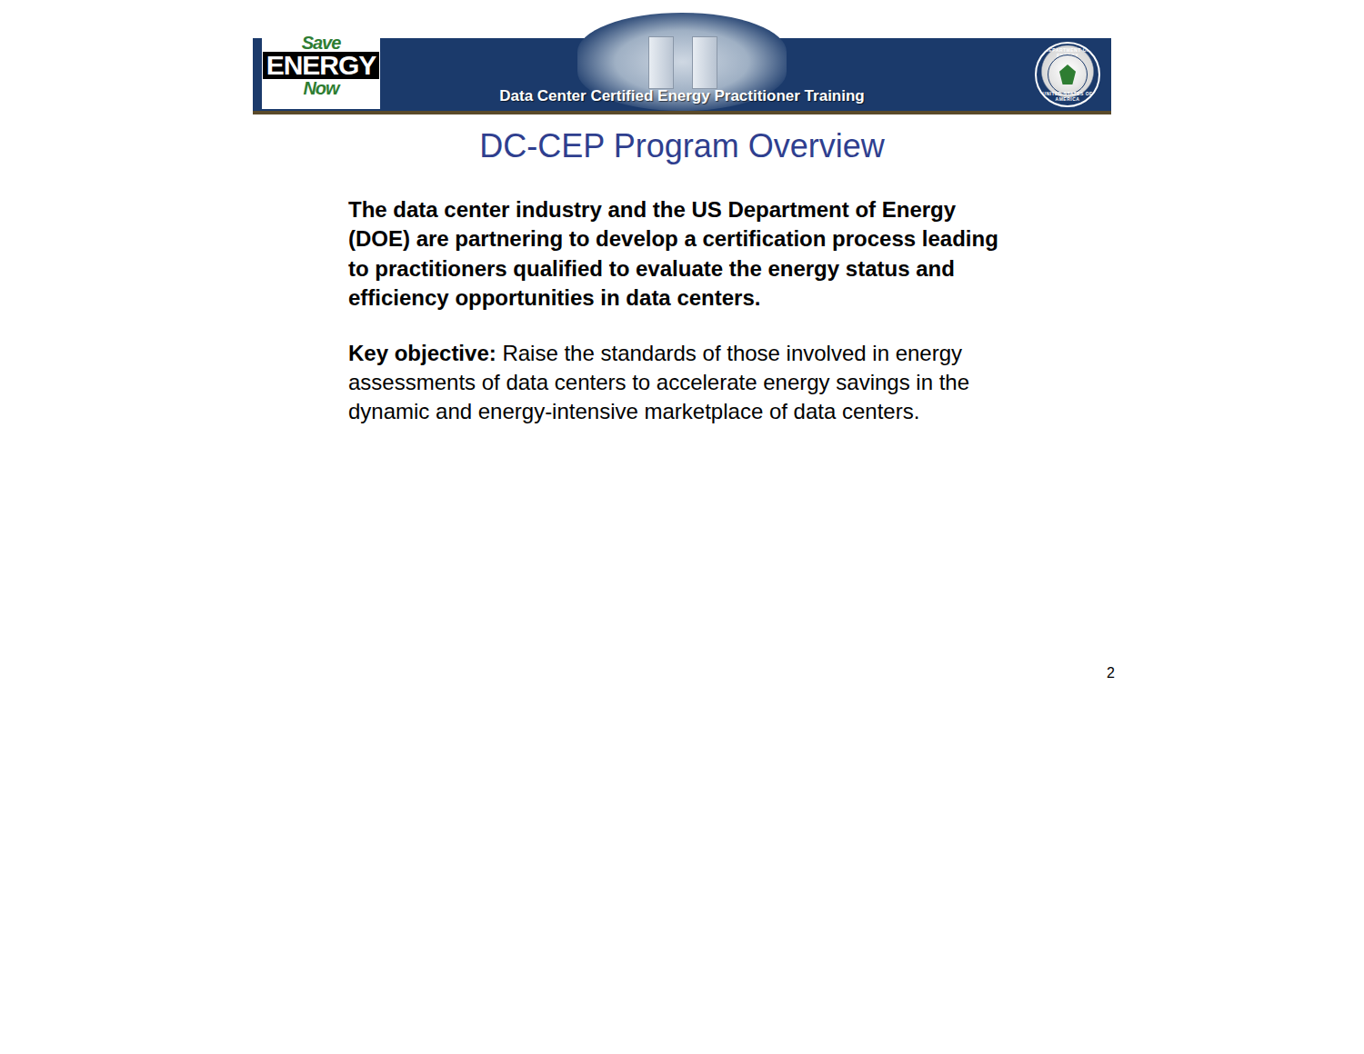Save ENERGY Now
Data Center Certified Energy Practitioner Training
DEPARTMENT OF ENERGY
UNITED STATES OF AMERICA
DC-CEP Program Overview
The data center industry and the US Department of Energy (DOE) are partnering to develop a certification process leading to practitioners qualified to evaluate the energy status and efficiency opportunities in data centers.
Key objective: Raise the standards of those involved in energy assessments of data centers to accelerate energy savings in the dynamic and energy-intensive marketplace of data centers.
2